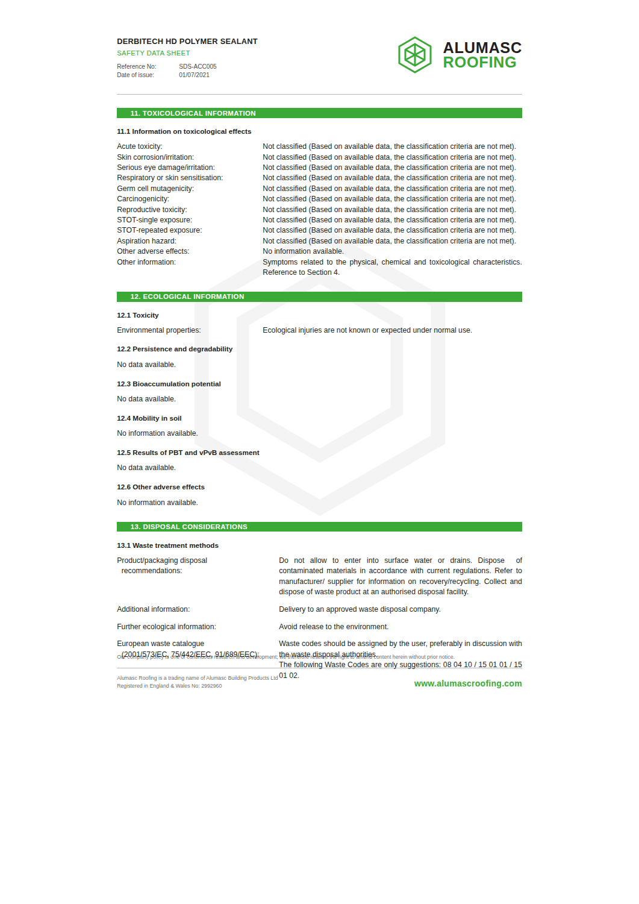DERBITECH HD POLYMER SEALANT
SAFETY DATA SHEET
| Reference No: | SDS-ACC005 |
| Date of issue: | 01/07/2021 |
ALUMASC ROOFING
11. TOXICOLOGICAL INFORMATION
11.1 Information on toxicological effects
| Acute toxicity: | Not classified (Based on available data, the classification criteria are not met). |
| Skin corrosion/irritation: | Not classified (Based on available data, the classification criteria are not met). |
| Serious eye damage/irritation: | Not classified (Based on available data, the classification criteria are not met). |
| Respiratory or skin sensitisation: | Not classified (Based on available data, the classification criteria are not met). |
| Germ cell mutagenicity: | Not classified (Based on available data, the classification criteria are not met). |
| Carcinogenicity: | Not classified (Based on available data, the classification criteria are not met). |
| Reproductive toxicity: | Not classified (Based on available data, the classification criteria are not met). |
| STOT-single exposure: | Not classified (Based on available data, the classification criteria are not met). |
| STOT-repeated exposure: | Not classified (Based on available data, the classification criteria are not met). |
| Aspiration hazard: | Not classified (Based on available data, the classification criteria are not met). |
| Other adverse effects: | No information available. |
| Other information: | Symptoms related to the physical, chemical and toxicological characteristics. Reference to Section 4. |
12. ECOLOGICAL INFORMATION
12.1 Toxicity
| Environmental properties: | Ecological injuries are not known or expected under normal use. |
12.2 Persistence and degradability
No data available.
12.3 Bioaccumulation potential
No data available.
12.4 Mobility in soil
No information available.
12.5 Results of PBT and vPvB assessment
No data available.
12.6 Other adverse effects
No information available.
13. DISPOSAL CONSIDERATIONS
13.1 Waste treatment methods
| Product/packaging disposal recommendations: | Do not allow to enter into surface water or drains. Dispose of contaminated materials in accordance with current regulations. Refer to manufacturer/ supplier for information on recovery/recycling. Collect and dispose of waste product at an authorised disposal facility. |
| Additional information: | Delivery to an approved waste disposal company. |
| Further ecological information: | Avoid release to the environment. |
| European waste catalogue (2001/573/EC, 75/442/EEC, 91/689/EEC): | Waste codes should be assigned by the user, preferably in discussion with the waste disposal authorities. The following Waste Codes are only suggestions: 08 04 10 / 15 01 01 / 15 01 02. |
Our company policy is one of continuous research and development; we therefore reserve the right to amend content herein without prior notice.
Alumasc Roofing is a trading name of Alumasc Building Products Ltd
Registered in England & Wales No: 2992960
www.alumascroofing.com